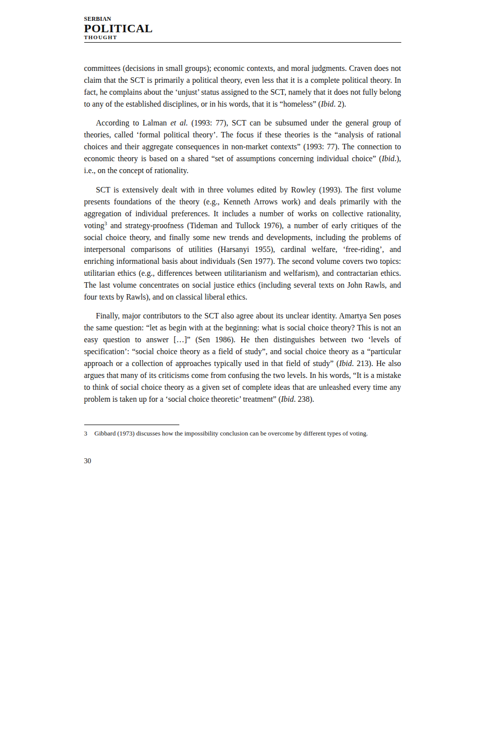Serbian Political Thought
committees (decisions in small groups); economic contexts, and moral judgments. Craven does not claim that the SCT is primarily a political theory, even less that it is a complete political theory. In fact, he complains about the ‘unjust’ status assigned to the SCT, namely that it does not fully belong to any of the established disciplines, or in his words, that it is “homeless” (Ibid. 2).
According to Lalman et al. (1993: 77), SCT can be subsumed under the general group of theories, called ‘formal political theory’. The focus if these theories is the “analysis of rational choices and their aggregate consequences in non-market contexts” (1993: 77). The connection to economic theory is based on a shared “set of assumptions concerning individual choice” (Ibid.), i.e., on the concept of rationality.
SCT is extensively dealt with in three volumes edited by Rowley (1993). The first volume presents foundations of the theory (e.g., Kenneth Arrows work) and deals primarily with the aggregation of individual preferences. It includes a number of works on collective rationality, voting3 and strategy-proofness (Tideman and Tullock 1976), a number of early critiques of the social choice theory, and finally some new trends and developments, including the problems of interpersonal comparisons of utilities (Harsanyi 1955), cardinal welfare, ‘free-riding’, and enriching informational basis about individuals (Sen 1977). The second volume covers two topics: utilitarian ethics (e.g., differences between utilitarianism and welfarism), and contractarian ethics. The last volume concentrates on social justice ethics (including several texts on John Rawls, and four texts by Rawls), and on classical liberal ethics.
Finally, major contributors to the SCT also agree about its unclear identity. Amartya Sen poses the same question: “let as begin with at the beginning: what is social choice theory? This is not an easy question to answer […]” (Sen 1986). He then distinguishes between two ‘levels of specification’: “social choice theory as a field of study”, and social choice theory as a “particular approach or a collection of approaches typically used in that field of study” (Ibid. 213). He also argues that many of its criticisms come from confusing the two levels. In his words, “It is a mistake to think of social choice theory as a given set of complete ideas that are unleashed every time any problem is taken up for a ‘social choice theoretic’ treatment” (Ibid. 238).
3 Gibbard (1973) discusses how the impossibility conclusion can be overcome by different types of voting.
30